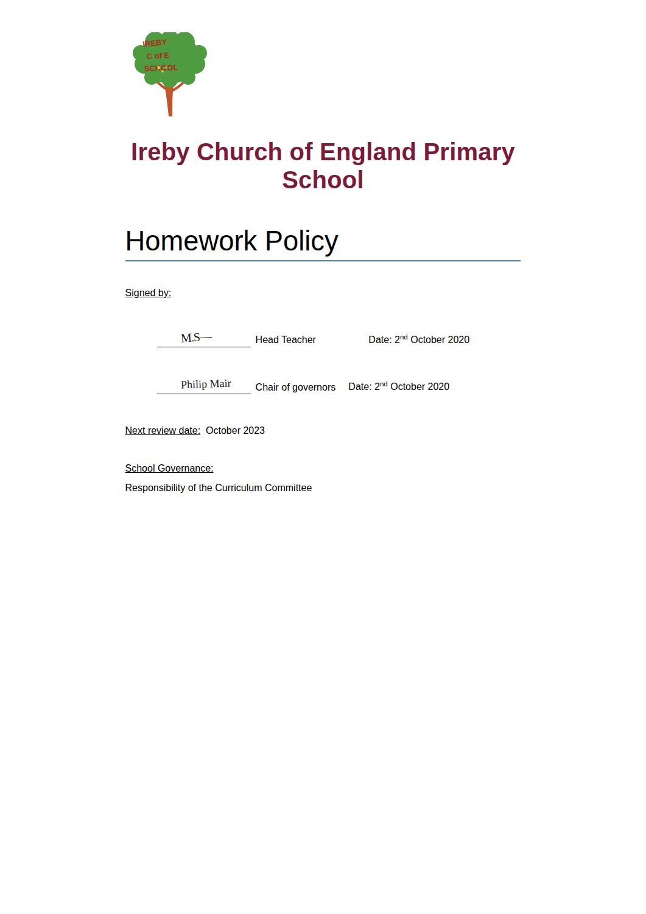IREBY C of E SCHOOL
Ireby Church of England Primary School
Homework Policy
Signed by:
M.S— Head Teacher Date: 2nd October 2020
Philip Mair Chair of governors Date: 2nd October 2020
Next review date: October 2023
School Governance:
Responsibility of the Curriculum Committee